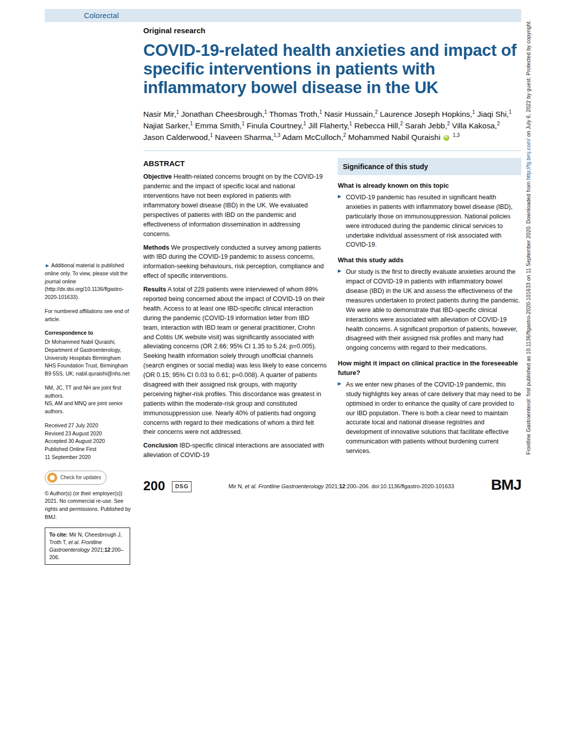Frontline Gastroenterol: first published as 10.1136/flgastro-2020-101633 on 11 September 2020. Downloaded from http://fg.bmj.com/ on July 6, 2022 by guest. Protected by copyright.
Colorectal
► Additional material is published online only. To view, please visit the journal online (http://dx.doi.org/10.1136/flgastro-2020-101633).
For numbered affiliations see end of article.
Correspondence to
Dr Mohammed Nabil Quraishi, Department of Gastroenterology, University Hospitals Birmingham NHS Foundation Trust, Birmingham B9 5SS, UK; nabil.quraishi@nhs.net
NM, JC, TT and NH are joint first authors.
NS, AM and MNQ are joint senior authors.
Received 27 July 2020
Revised 23 August 2020
Accepted 30 August 2020
Published Online First
11 September 2020
Check for updates
© Author(s) (or their employer(s)) 2021. No commercial re-use. See rights and permissions. Published by BMJ.
To cite: Mir N, Cheesbrough J, Troth T, et al. Frontline Gastroenterology 2021;12:200–206.
Original research
COVID-19-related health anxieties and impact of specific interventions in patients with inflammatory bowel disease in the UK
Nasir Mir,1 Jonathan Cheesbrough,1 Thomas Troth,1 Nasir Hussain,2 Laurence Joseph Hopkins,1 Jiaqi Shi,1 Najiat Sarker,1 Emma Smith,1 Finula Courtney,1 Jill Flaherty,1 Rebecca Hill,2 Sarah Jebb,2 Villa Kakosa,2 Jason Calderwood,1 Naveen Sharma,1,3 Adam McCulloch,2 Mohammed Nabil Quraishi 1,3
ABSTRACT
Objective Health-related concerns brought on by the COVID-19 pandemic and the impact of specific local and national interventions have not been explored in patients with inflammatory bowel disease (IBD) in the UK. We evaluated perspectives of patients with IBD on the pandemic and effectiveness of information dissemination in addressing concerns.
Methods We prospectively conducted a survey among patients with IBD during the COVID-19 pandemic to assess concerns, information-seeking behaviours, risk perception, compliance and effect of specific interventions.
Results A total of 228 patients were interviewed of whom 89% reported being concerned about the impact of COVID-19 on their health. Access to at least one IBD-specific clinical interaction during the pandemic (COVID-19 information letter from IBD team, interaction with IBD team or general practitioner, Crohn and Colitis UK website visit) was significantly associated with alleviating concerns (OR 2.66; 95% CI 1.35 to 5.24; p=0.005). Seeking health information solely through unofficial channels (search engines or social media) was less likely to ease concerns (OR 0.15; 95% CI 0.03 to 0.61; p=0.008). A quarter of patients disagreed with their assigned risk groups, with majority perceiving higher-risk profiles. This discordance was greatest in patients within the moderate-risk group and constituted immunosuppression use. Nearly 40% of patients had ongoing concerns with regard to their medications of whom a third felt their concerns were not addressed.
Conclusion IBD-specific clinical interactions are associated with alleviation of COVID-19
Significance of this study
What is already known on this topic
COVID-19 pandemic has resulted in significant health anxieties in patients with inflammatory bowel disease (IBD), particularly those on immunosuppression. National policies were introduced during the pandemic clinical services to undertake individual assessment of risk associated with COVID-19.
What this study adds
Our study is the first to directly evaluate anxieties around the impact of COVID-19 in patients with inflammatory bowel disease (IBD) in the UK and assess the effectiveness of the measures undertaken to protect patients during the pandemic. We were able to demonstrate that IBD-specific clinical interactions were associated with alleviation of COVID-19 health concerns. A significant proportion of patients, however, disagreed with their assigned risk profiles and many had ongoing concerns with regard to their medications.
How might it impact on clinical practice in the foreseeable future?
As we enter new phases of the COVID-19 pandemic, this study highlights key areas of care delivery that may need to be optimised in order to enhance the quality of care provided to our IBD population. There is both a clear need to maintain accurate local and national disease registries and development of innovative solutions that facilitate effective communication with patients without burdening current services.
200
DSG
Mir N, et al. Frontline Gastroenterology 2021;12:200–206. doi:10.1136/flgastro-2020-101633
BMJ